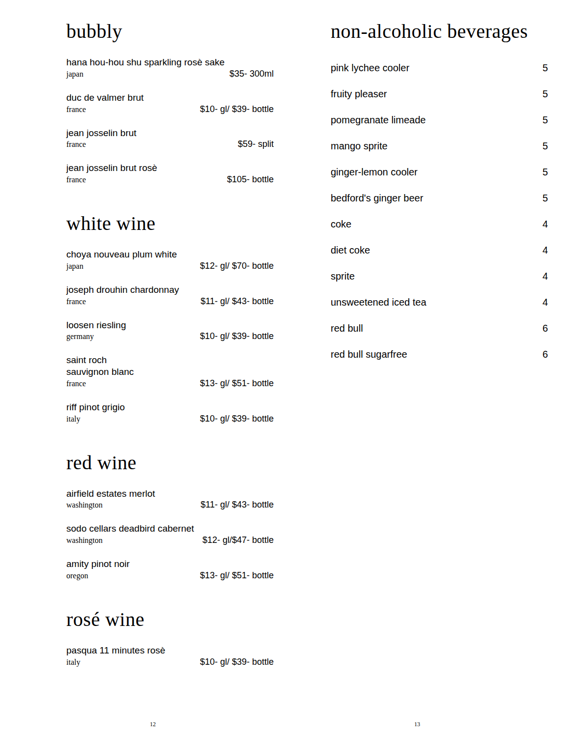bubbly
hana hou-hou shu sparkling rosè sake
japan $35- 300ml
duc de valmer brut
france $10- gl/ $39- bottle
jean josselin brut
france $59- split
jean josselin brut rosè
france $105- bottle
white wine
choya nouveau plum white
japan $12- gl/ $70- bottle
joseph drouhin chardonnay
france $11- gl/ $43- bottle
loosen riesling
germany $10- gl/ $39- bottle
saint roch
sauvignon blanc
france $13- gl/ $51- bottle
riff pinot grigio
italy $10- gl/ $39- bottle
red wine
airfield estates merlot
washington $11- gl/ $43- bottle
sodo cellars deadbird cabernet
washington $12- gl/$47- bottle
amity pinot noir
oregon $13- gl/ $51- bottle
rosé wine
pasqua 11 minutes rosè
italy $10- gl/ $39- bottle
non-alcoholic beverages
pink lychee cooler 5
fruity pleaser 5
pomegranate limeade 5
mango sprite 5
ginger-lemon cooler 5
bedford's ginger beer 5
coke 4
diet coke 4
sprite 4
unsweetened iced tea 4
red bull 6
red bull sugarfree 6
12 13